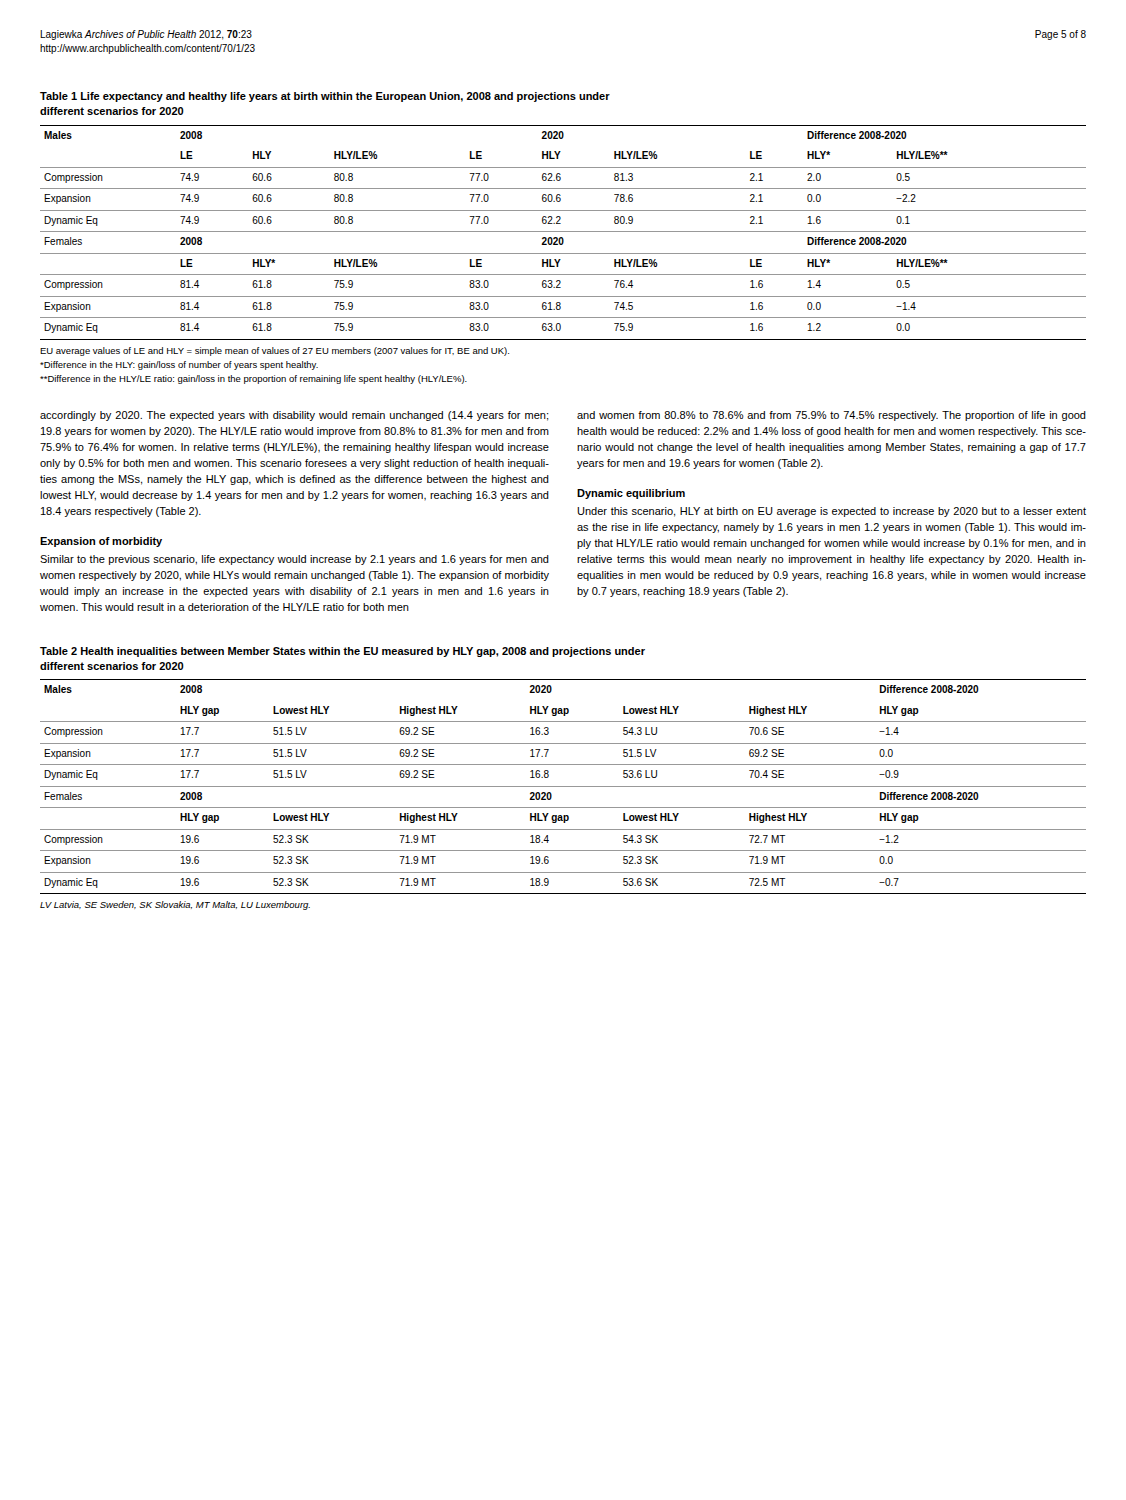Lagiewka Archives of Public Health 2012, 70:23
http://www.archpublichealth.com/content/70/1/23
Page 5 of 8
Table 1 Life expectancy and healthy life years at birth within the European Union, 2008 and projections under
different scenarios for 2020
| Males | 2008 | 2020 | Difference 2008-2020 |
| --- | --- | --- | --- |
| | LE | HLY | HLY/LE% | LE | HLY | HLY/LE% | LE | HLY* | HLY/LE%** | |
| Compression | 74.9 | 60.6 | 80.8 | 77.0 | 62.6 | 81.3 | 2.1 | 2.0 | 0.5 | |
| Expansion | 74.9 | 60.6 | 80.8 | 77.0 | 60.6 | 78.6 | 2.1 | 0.0 | −2.2 | |
| Dynamic Eq | 74.9 | 60.6 | 80.8 | 77.0 | 62.2 | 80.9 | 2.1 | 1.6 | 0.1 | |
| Females | 2008 | 2020 | Difference 2008-2020 |
| | LE | HLY* | HLY/LE% | LE | HLY | HLY/LE% | LE | HLY* | HLY/LE%** | |
| Compression | 81.4 | 61.8 | 75.9 | 83.0 | 63.2 | 76.4 | 1.6 | 1.4 | 0.5 | |
| Expansion | 81.4 | 61.8 | 75.9 | 83.0 | 61.8 | 74.5 | 1.6 | 0.0 | −1.4 | |
| Dynamic Eq | 81.4 | 61.8 | 75.9 | 83.0 | 63.0 | 75.9 | 1.6 | 1.2 | 0.0 | |
EU average values of LE and HLY = simple mean of values of 27 EU members (2007 values for IT, BE and UK).
*Difference in the HLY: gain/loss of number of years spent healthy.
**Difference in the HLY/LE ratio: gain/loss in the proportion of remaining life spent healthy (HLY/LE%).
accordingly by 2020. The expected years with disability would remain unchanged (14.4 years for men; 19.8 years for women by 2020). The HLY/LE ratio would improve from 80.8% to 81.3% for men and from 75.9% to 76.4% for women. In relative terms (HLY/LE%), the remaining healthy lifespan would increase only by 0.5% for both men and women. This scenario foresees a very slight reduction of health inequalities among the MSs, namely the HLY gap, which is defined as the difference between the highest and lowest HLY, would decrease by 1.4 years for men and by 1.2 years for women, reaching 16.3 years and 18.4 years respectively (Table 2).
Expansion of morbidity
Similar to the previous scenario, life expectancy would increase by 2.1 years and 1.6 years for men and women respectively by 2020, while HLYs would remain unchanged (Table 1). The expansion of morbidity would imply an increase in the expected years with disability of 2.1 years in men and 1.6 years in women. This would result in a deterioration of the HLY/LE ratio for both men
and women from 80.8% to 78.6% and from 75.9% to 74.5% respectively. The proportion of life in good health would be reduced: 2.2% and 1.4% loss of good health for men and women respectively. This scenario would not change the level of health inequalities among Member States, remaining a gap of 17.7 years for men and 19.6 years for women (Table 2).
Dynamic equilibrium
Under this scenario, HLY at birth on EU average is expected to increase by 2020 but to a lesser extent as the rise in life expectancy, namely by 1.6 years in men 1.2 years in women (Table 1). This would imply that HLY/LE ratio would remain unchanged for women while would increase by 0.1% for men, and in relative terms this would mean nearly no improvement in healthy life expectancy by 2020. Health inequalities in men would be reduced by 0.9 years, reaching 16.8 years, while in women would increase by 0.7 years, reaching 18.9 years (Table 2).
Table 2 Health inequalities between Member States within the EU measured by HLY gap, 2008 and projections under
different scenarios for 2020
| Males | 2008 | 2020 | Difference 2008-2020 |
| --- | --- | --- | --- |
| | HLY gap | Lowest HLY | Highest HLY | HLY gap | Lowest HLY | Highest HLY | HLY gap |
| Compression | 17.7 | 51.5 LV | 69.2 SE | 16.3 | 54.3 LU | 70.6 SE | −1.4 |
| Expansion | 17.7 | 51.5 LV | 69.2 SE | 17.7 | 51.5 LV | 69.2 SE | 0.0 |
| Dynamic Eq | 17.7 | 51.5 LV | 69.2 SE | 16.8 | 53.6 LU | 70.4 SE | −0.9 |
| Females | 2008 | 2020 | Difference 2008-2020 |
| | HLY gap | Lowest HLY | Highest HLY | HLY gap | Lowest HLY | Highest HLY | HLY gap |
| Compression | 19.6 | 52.3 SK | 71.9 MT | 18.4 | 54.3 SK | 72.7 MT | −1.2 |
| Expansion | 19.6 | 52.3 SK | 71.9 MT | 19.6 | 52.3 SK | 71.9 MT | 0.0 |
| Dynamic Eq | 19.6 | 52.3 SK | 71.9 MT | 18.9 | 53.6 SK | 72.5 MT | −0.7 |
LV Latvia, SE Sweden, SK Slovakia, MT Malta, LU Luxembourg.